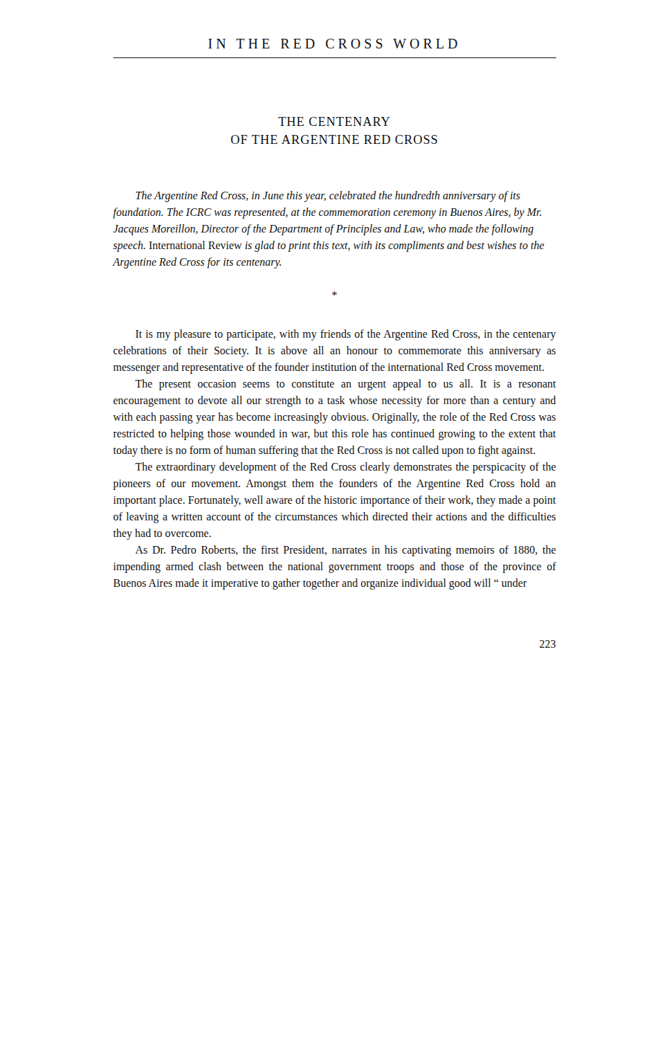IN THE RED CROSS WORLD
THE CENTENARY
OF THE ARGENTINE RED CROSS
The Argentine Red Cross, in June this year, celebrated the hundredth anniversary of its foundation. The ICRC was represented, at the commemoration ceremony in Buenos Aires, by Mr. Jacques Moreillon, Director of the Department of Principles and Law, who made the following speech. International Review is glad to print this text, with its compliments and best wishes to the Argentine Red Cross for its centenary.
*
It is my pleasure to participate, with my friends of the Argentine Red Cross, in the centenary celebrations of their Society. It is above all an honour to commemorate this anniversary as messenger and representative of the founder institution of the international Red Cross movement.
The present occasion seems to constitute an urgent appeal to us all. It is a resonant encouragement to devote all our strength to a task whose necessity for more than a century and with each passing year has become increasingly obvious. Originally, the role of the Red Cross was restricted to helping those wounded in war, but this role has continued growing to the extent that today there is no form of human suffering that the Red Cross is not called upon to fight against.
The extraordinary development of the Red Cross clearly demonstrates the perspicacity of the pioneers of our movement. Amongst them the founders of the Argentine Red Cross hold an important place. Fortunately, well aware of the historic importance of their work, they made a point of leaving a written account of the circumstances which directed their actions and the difficulties they had to overcome.
As Dr. Pedro Roberts, the first President, narrates in his captivating memoirs of 1880, the impending armed clash between the national government troops and those of the province of Buenos Aires made it imperative to gather together and organize individual good will “ under
223